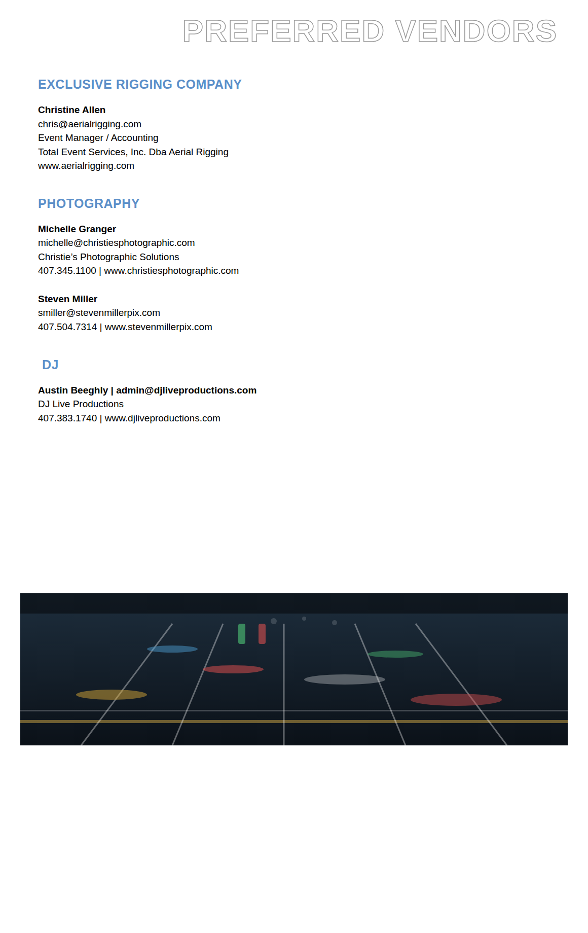Preferred Vendors
Exclusive Rigging Company
Christine Allen
chris@aerialrigging.com
Event Manager / Accounting
Total Event Services, Inc. Dba Aerial Rigging
www.aerialrigging.com
Photography
Michelle Granger
michelle@christiesphotographic.com
Christie’s Photographic Solutions
407.345.1100 | www.christiesphotographic.com
Steven Miller
smiller@stevenmillerpix.com
407.504.7314 | www.stevenmillerpix.com
DJ
Austin Beeghly | admin@djliveproductions.com
DJ Live Productions
407.383.1740 | www.djliveproductions.com